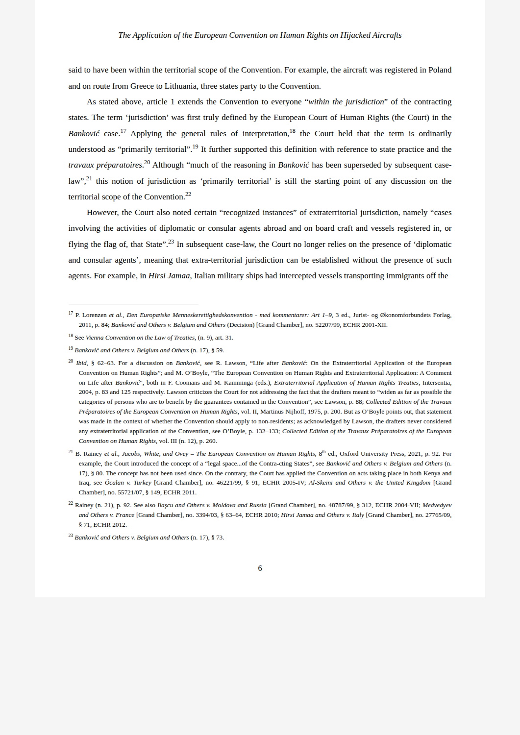The Application of the European Convention on Human Rights on Hijacked Aircrafts
said to have been within the territorial scope of the Convention. For example, the aircraft was registered in Poland and on route from Greece to Lithuania, three states party to the Convention.
As stated above, article 1 extends the Convention to everyone “within the jurisdiction” of the contracting states. The term ‘jurisdiction’ was first truly defined by the European Court of Human Rights (the Court) in the Banković case.17 Applying the general rules of interpretation,18 the Court held that the term is ordinarily understood as “primarily territorial”.19 It further supported this definition with reference to state practice and the travaux préparatoires.20 Although “much of the reasoning in Banković has been superseded by subsequent case-law”,21 this notion of jurisdiction as ‘primarily territorial’ is still the starting point of any discussion on the territorial scope of the Convention.22
However, the Court also noted certain “recognized instances” of extraterritorial jurisdiction, namely “cases involving the activities of diplomatic or consular agents abroad and on board craft and vessels registered in, or flying the flag of, that State”.23 In subsequent case-law, the Court no longer relies on the presence of ‘diplomatic and consular agents’, meaning that extra-territorial jurisdiction can be established without the presence of such agents. For example, in Hirsi Jamaa, Italian military ships had intercepted vessels transporting immigrants off the
17 P. Lorenzen et al., Den Europæiske Menneskerettighedskonvention - med kommentarer: Art 1–9, 3 ed., Jurist- og Økonomforbundets Forlag, 2011, p. 84; Banković and Others v. Belgium and Others (Decision) [Grand Chamber], no. 52207/99, ECHR 2001-XII.
18 See Vienna Convention on the Law of Treaties, (n. 9), art. 31.
19 Banković and Others v. Belgium and Others (n. 17), § 59.
20 Ibid, § 62–63. For a discussion on Banković, see R. Lawson, “Life after Banković: On the Extraterritorial Application of the European Convention on Human Rights”; and M. O’Boyle, “The European Convention on Human Rights and Extraterritorial Application: A Comment on Life after Banković”, both in F. Coomans and M. Kamminga (eds.), Extraterritorial Application of Human Rights Treaties, Intersentia, 2004, p. 83 and 125 respectively. Lawson criticizes the Court for not addressing the fact that the drafters meant to “widen as far as possible the categories of persons who are to benefit by the guarantees contained in the Convention”, see Lawson, p. 88; Collected Edition of the Travaux Préparatoires of the European Convention on Human Rights, vol. II, Martinus Nijhoff, 1975, p. 200. But as O’Boyle points out, that statement was made in the context of whether the Convention should apply to non-residents; as acknowledged by Lawson, the drafters never considered any extraterritorial application of the Convention, see O’Boyle, p. 132–133; Collected Edition of the Travaux Préparatoires of the European Convention on Human Rights, vol. III (n. 12), p. 260.
21 B. Rainey et al., Jacobs, White, and Ovey – The European Convention on Human Rights, 8th ed., Oxford University Press, 2021, p. 92. For example, the Court introduced the concept of a “legal space...of the Contra-cting States”, see Banković and Others v. Belgium and Others (n. 17), § 80. The concept has not been used since. On the contrary, the Court has applied the Convention on acts taking place in both Kenya and Iraq, see Öcalan v. Turkey [Grand Chamber], no. 46221/99, § 91, ECHR 2005-IV; Al-Skeini and Others v. the United Kingdom [Grand Chamber], no. 55721/07, § 149, ECHR 2011.
22 Rainey (n. 21), p. 92. See also Ilaşcu and Others v. Moldova and Russia [Grand Chamber], no. 48787/99, § 312, ECHR 2004-VII; Medvedyev and Others v. France [Grand Chamber], no. 3394/03, § 63–64, ECHR 2010; Hirsi Jamaa and Others v. Italy [Grand Chamber], no. 27765/09, § 71, ECHR 2012.
23 Banković and Others v. Belgium and Others (n. 17), § 73.
6